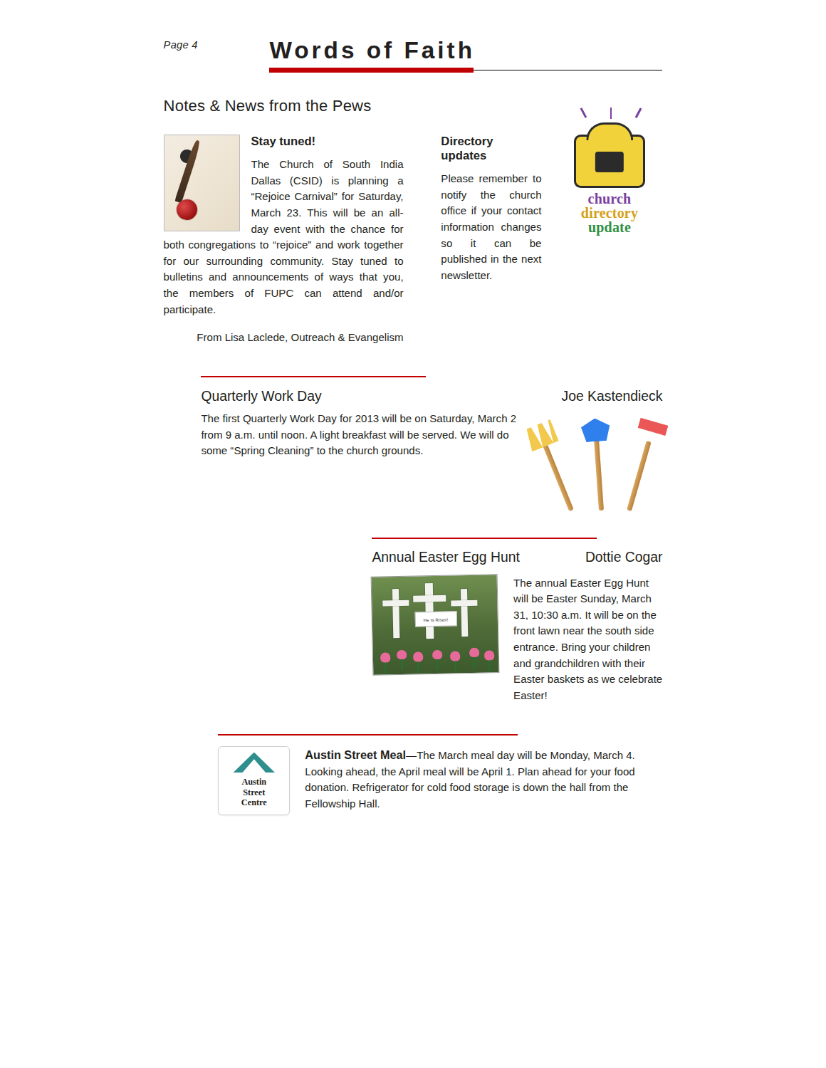Page 4
Words of Faith
Notes & News from the Pews
Stay tuned!
The Church of South India Dallas (CSID) is planning a “Rejoice Carnival” for Saturday, March 23. This will be an all-day event with the chance for both congregations to “rejoice” and work together for our surrounding community. Stay tuned to bulletins and announcements of ways that you, the members of FUPC can attend and/or participate.
From Lisa Laclede, Outreach & Evangelism
Directory updates
Please remember to notify the church office if your contact information changes so it can be published in the next newsletter.
church
directory
update
Quarterly Work Day
Joe Kastendieck
The first Quarterly Work Day for 2013 will be on Saturday, March 2 from 9 a.m. until noon. A light breakfast will be served. We will do some “Spring Cleaning” to the church grounds.
Annual Easter Egg Hunt
Dottie Cogar
He Is Risen!
The annual Easter Egg Hunt will be Easter Sunday, March 31, 10:30 a.m. It will be on the front lawn near the south side entrance. Bring your children and grandchildren with their Easter baskets as we celebrate Easter!
Austin
Street
Centre
Austin Street Meal—The March meal day will be Monday, March 4. Looking ahead, the April meal will be April 1. Plan ahead for your food donation. Refrigerator for cold food storage is down the hall from the Fellowship Hall.